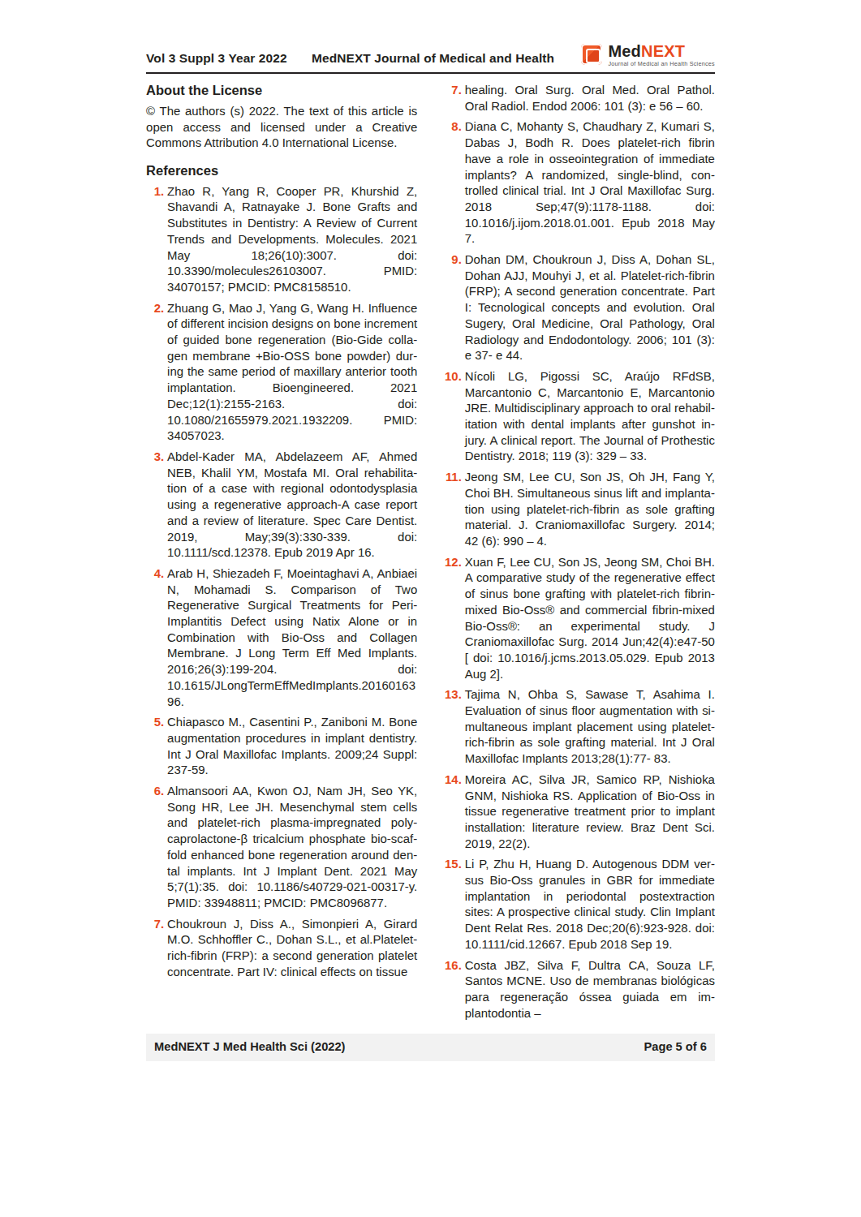Vol 3 Suppl 3 Year 2022 MedNEXT Journal of Medical and Health
MedNEXT
Journal of Medical an Health Sciences
About the License
© The authors (s) 2022. The text of this article is open access and licensed under a Creative Commons Attribution 4.0 International License.
References
Zhao R, Yang R, Cooper PR, Khurshid Z, Shavandi A, Ratnayake J. Bone Grafts and Substitutes in Dentistry: A Review of Current Trends and Developments. Molecules. 2021 May 18;26(10):3007. doi: 10.3390/molecules26103007. PMID: 34070157; PMCID: PMC8158510.
Zhuang G, Mao J, Yang G, Wang H. Influence of different incision designs on bone increment of guided bone regeneration (Bio-Gide collagen membrane +Bio-OSS bone powder) during the same period of maxillary anterior tooth implantation. Bioengineered. 2021 Dec;12(1):2155-2163. doi: 10.1080/21655979.2021.1932209. PMID: 34057023.
Abdel-Kader MA, Abdelazeem AF, Ahmed NEB, Khalil YM, Mostafa MI. Oral rehabilitation of a case with regional odontodysplasia using a regenerative approach-A case report and a review of literature. Spec Care Dentist. 2019, May;39(3):330-339. doi: 10.1111/scd.12378. Epub 2019 Apr 16.
Arab H, Shiezadeh F, Moeintaghavi A, Anbiaei N, Mohamadi S. Comparison of Two Regenerative Surgical Treatments for Peri-Implantitis Defect using Natix Alone or in Combination with Bio-Oss and Collagen Membrane. J Long Term Eff Med Implants. 2016;26(3):199-204. doi: 10.1615/JLongTermEffMedImplants.2016016396.
Chiapasco M., Casentini P., Zaniboni M. Bone augmentation procedures in implant dentistry. Int J Oral Maxillofac Implants. 2009;24 Suppl: 237-59.
Almansoori AA, Kwon OJ, Nam JH, Seo YK, Song HR, Lee JH. Mesenchymal stem cells and platelet-rich plasma-impregnated polycaprolactone-β tricalcium phosphate bio-scaffold enhanced bone regeneration around dental implants. Int J Implant Dent. 2021 May 5;7(1):35. doi: 10.1186/s40729-021-00317-y. PMID: 33948811; PMCID: PMC8096877.
Choukroun J, Diss A., Simonpieri A, Girard M.O. Schhoffler C., Dohan S.L., et al.Platelet-rich-fibrin (FRP): a second generation platelet concentrate. Part IV: clinical effects on tissue
healing. Oral Surg. Oral Med. Oral Pathol. Oral Radiol. Endod 2006: 101 (3): e 56 – 60.
Diana C, Mohanty S, Chaudhary Z, Kumari S, Dabas J, Bodh R. Does platelet-rich fibrin have a role in osseointegration of immediate implants? A randomized, single-blind, controlled clinical trial. Int J Oral Maxillofac Surg. 2018 Sep;47(9):1178-1188. doi: 10.1016/j.ijom.2018.01.001. Epub 2018 May 7.
Dohan DM, Choukroun J, Diss A, Dohan SL, Dohan AJJ, Mouhyi J, et al. Platelet-rich-fibrin (FRP); A second generation concentrate. Part I: Tecnological concepts and evolution. Oral Sugery, Oral Medicine, Oral Pathology, Oral Radiology and Endodontology. 2006; 101 (3): e 37- e 44.
Nícoli LG, Pigossi SC, Araújo RFdSB, Marcantonio C, Marcantonio E, Marcantonio JRE. Multidisciplinary approach to oral rehabilitation with dental implants after gunshot injury. A clinical report. The Journal of Prothestic Dentistry. 2018; 119 (3): 329 – 33.
Jeong SM, Lee CU, Son JS, Oh JH, Fang Y, Choi BH. Simultaneous sinus lift and implantation using platelet-rich-fibrin as sole grafting material. J. Craniomaxillofac Surgery. 2014; 42 (6): 990 – 4.
Xuan F, Lee CU, Son JS, Jeong SM, Choi BH. A comparative study of the regenerative effect of sinus bone grafting with platelet-rich fibrin-mixed Bio-Oss® and commercial fibrin-mixed Bio-Oss®: an experimental study. J Craniomaxillofac Surg. 2014 Jun;42(4):e47-50 [ doi: 10.1016/j.jcms.2013.05.029. Epub 2013 Aug 2].
Tajima N, Ohba S, Sawase T, Asahima I. Evaluation of sinus floor augmentation with simultaneous implant placement using platelet-rich-fibrin as sole grafting material. Int J Oral Maxillofac Implants 2013;28(1):77- 83.
Moreira AC, Silva JR, Samico RP, Nishioka GNM, Nishioka RS. Application of Bio-Oss in tissue regenerative treatment prior to implant installation: literature review. Braz Dent Sci. 2019, 22(2).
Li P, Zhu H, Huang D. Autogenous DDM versus Bio-Oss granules in GBR for immediate implantation in periodontal postextraction sites: A prospective clinical study. Clin Implant Dent Relat Res. 2018 Dec;20(6):923-928. doi: 10.1111/cid.12667. Epub 2018 Sep 19.
Costa JBZ, Silva F, Dultra CA, Souza LF, Santos MCNE. Uso de membranas biológicas para regeneração óssea guiada em implantodontia –
MedNEXT J Med Health Sci (2022)
Page 5 of 6